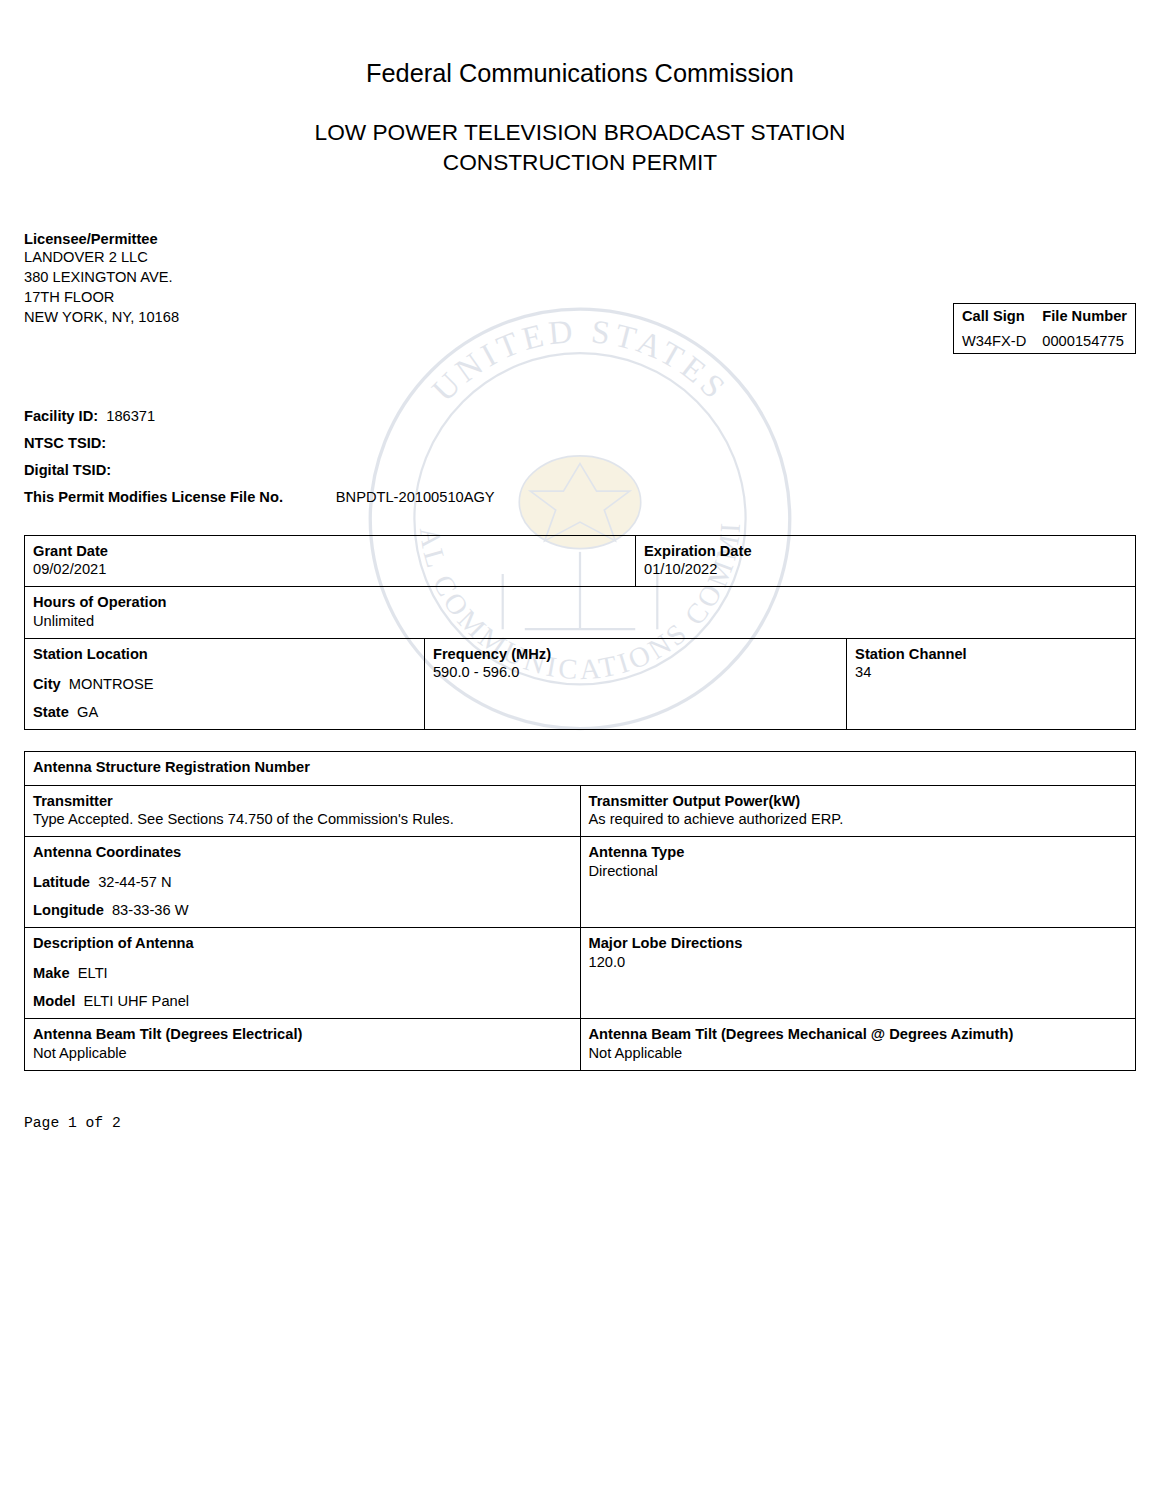UNITED STATES FEDERAL COMMUNICATIONS COMMISSION
Federal Communications Commission
LOW POWER TELEVISION BROADCAST STATION
CONSTRUCTION PERMIT
Licensee/Permittee
LANDOVER 2 LLC
380 LEXINGTON AVE.
17TH FLOOR
NEW YORK, NY, 10168
| Call Sign | File Number |
| --- | --- |
| W34FX-D | 0000154775 |
Facility ID: 186371
NTSC TSID:
Digital TSID:
This Permit Modifies License File No. BNPDTL-20100510AGY
| Grant Date 09/02/2021 | Expiration Date 01/10/2022 |
| Hours of Operation Unlimited |
| Station Location City MONTROSE State GA | Frequency (MHz) 590.0 - 596.0 | Station Channel 34 |
| Antenna Structure Registration Number |
| Transmitter Type Accepted. See Sections 74.750 of the Commission's Rules. | Transmitter Output Power(kW) As required to achieve authorized ERP. |
| Antenna Coordinates Latitude 32-44-57 N Longitude 83-33-36 W | Antenna Type Directional |
| Description of Antenna Make ELTI Model ELTI UHF Panel | Major Lobe Directions 120.0 |
| Antenna Beam Tilt (Degrees Electrical) Not Applicable | Antenna Beam Tilt (Degrees Mechanical @ Degrees Azimuth) Not Applicable |
Page 1 of 2